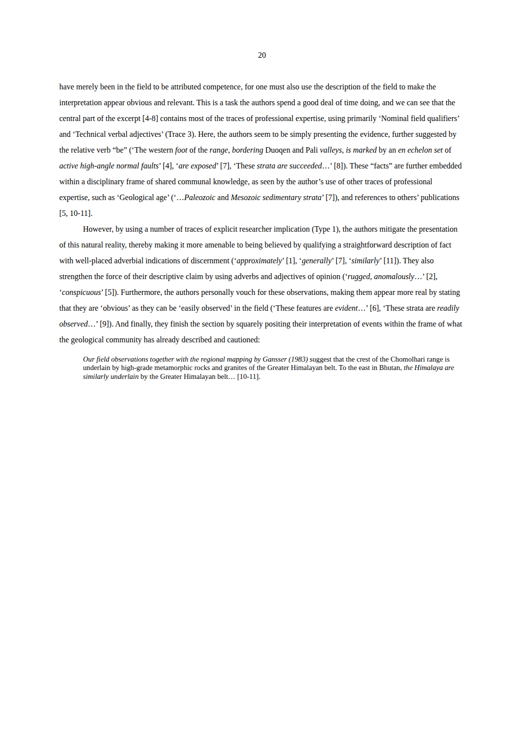20
have merely been in the field to be attributed competence, for one must also use the description of the field to make the interpretation appear obvious and relevant. This is a task the authors spend a good deal of time doing, and we can see that the central part of the excerpt [4-8] contains most of the traces of professional expertise, using primarily ‘Nominal field qualifiers’ and ‘Technical verbal adjectives’ (Trace 3). Here, the authors seem to be simply presenting the evidence, further suggested by the relative verb “be” (‘The western foot of the range, bordering Duoqen and Pali valleys, is marked by an en echelon set of active high-angle normal faults’ [4], ‘are exposed’ [7], ‘These strata are succeeded…’ [8]). These “facts” are further embedded within a disciplinary frame of shared communal knowledge, as seen by the author’s use of other traces of professional expertise, such as ‘Geological age’ (‘…Paleozoic and Mesozoic sedimentary strata’ [7]), and references to others’ publications [5, 10-11].
However, by using a number of traces of explicit researcher implication (Type 1), the authors mitigate the presentation of this natural reality, thereby making it more amenable to being believed by qualifying a straightforward description of fact with well-placed adverbial indications of discernment (‘approximately’ [1], ‘generally’ [7], ‘similarly’ [11]). They also strengthen the force of their descriptive claim by using adverbs and adjectives of opinion (‘rugged, anomalously…’ [2], ‘conspicuous’ [5]). Furthermore, the authors personally vouch for these observations, making them appear more real by stating that they are ‘obvious’ as they can be ‘easily observed’ in the field (‘These features are evident…’ [6], ‘These strata are readily observed…’ [9]). And finally, they finish the section by squarely positing their interpretation of events within the frame of what the geological community has already described and cautioned:
Our field observations together with the regional mapping by Gansser (1983) suggest that the crest of the Chomolhari range is underlain by high-grade metamorphic rocks and granites of the Greater Himalayan belt. To the east in Bhutan, the Himalaya are similarly underlain by the Greater Himalayan belt… [10-11].